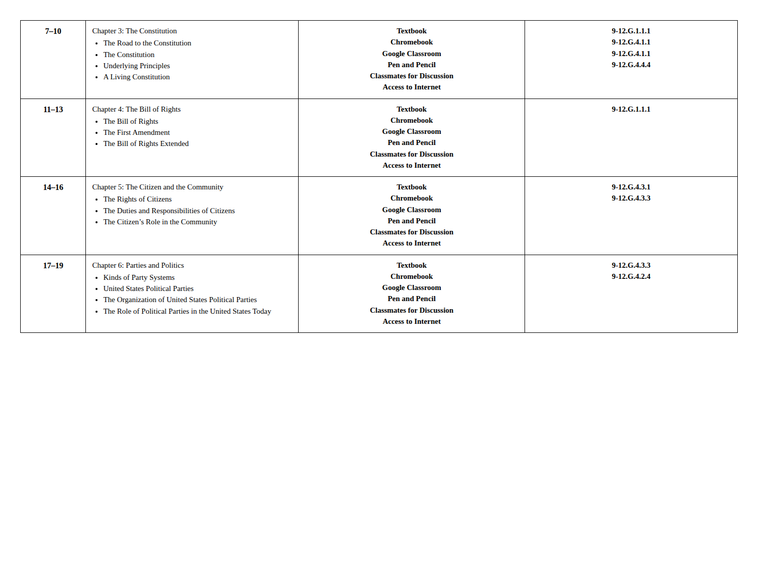| 7–10 | Chapter 3: The Constitution The Road to the Constitution The Constitution Underlying Principles A Living Constitution | Textbook Chromebook Google Classroom Pen and Pencil Classmates for Discussion Access to Internet | 9-12.G.1.1.1 9-12.G.4.1.1 9-12.G.4.1.1 9-12.G.4.4.4 |
| 11–13 | Chapter 4: The Bill of Rights The Bill of Rights The First Amendment The Bill of Rights Extended | Textbook Chromebook Google Classroom Pen and Pencil Classmates for Discussion Access to Internet | 9-12.G.1.1.1 |
| 14–16 | Chapter 5: The Citizen and the Community The Rights of Citizens The Duties and Responsibilities of Citizens The Citizen’s Role in the Community | Textbook Chromebook Google Classroom Pen and Pencil Classmates for Discussion Access to Internet | 9-12.G.4.3.1 9-12.G.4.3.3 |
| 17–19 | Chapter 6: Parties and Politics Kinds of Party Systems United States Political Parties The Organization of United States Political Parties The Role of Political Parties in the United States Today | Textbook Chromebook Google Classroom Pen and Pencil Classmates for Discussion Access to Internet | 9-12.G.4.3.3 9-12.G.4.2.4 |